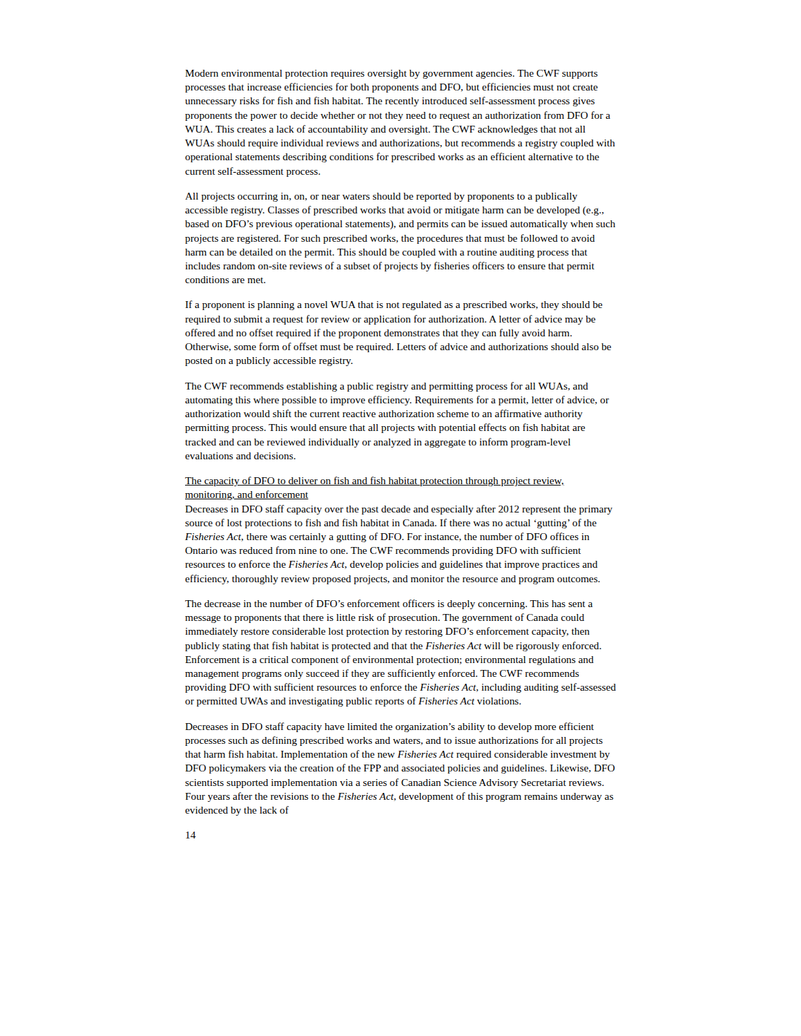Modern environmental protection requires oversight by government agencies. The CWF supports processes that increase efficiencies for both proponents and DFO, but efficiencies must not create unnecessary risks for fish and fish habitat. The recently introduced self-assessment process gives proponents the power to decide whether or not they need to request an authorization from DFO for a WUA. This creates a lack of accountability and oversight. The CWF acknowledges that not all WUAs should require individual reviews and authorizations, but recommends a registry coupled with operational statements describing conditions for prescribed works as an efficient alternative to the current self-assessment process.
All projects occurring in, on, or near waters should be reported by proponents to a publically accessible registry. Classes of prescribed works that avoid or mitigate harm can be developed (e.g., based on DFO’s previous operational statements), and permits can be issued automatically when such projects are registered. For such prescribed works, the procedures that must be followed to avoid harm can be detailed on the permit. This should be coupled with a routine auditing process that includes random on-site reviews of a subset of projects by fisheries officers to ensure that permit conditions are met.
If a proponent is planning a novel WUA that is not regulated as a prescribed works, they should be required to submit a request for review or application for authorization. A letter of advice may be offered and no offset required if the proponent demonstrates that they can fully avoid harm. Otherwise, some form of offset must be required. Letters of advice and authorizations should also be posted on a publicly accessible registry.
The CWF recommends establishing a public registry and permitting process for all WUAs, and automating this where possible to improve efficiency. Requirements for a permit, letter of advice, or authorization would shift the current reactive authorization scheme to an affirmative authority permitting process. This would ensure that all projects with potential effects on fish habitat are tracked and can be reviewed individually or analyzed in aggregate to inform program-level evaluations and decisions.
The capacity of DFO to deliver on fish and fish habitat protection through project review, monitoring, and enforcement
Decreases in DFO staff capacity over the past decade and especially after 2012 represent the primary source of lost protections to fish and fish habitat in Canada. If there was no actual ‘gutting’ of the Fisheries Act, there was certainly a gutting of DFO. For instance, the number of DFO offices in Ontario was reduced from nine to one. The CWF recommends providing DFO with sufficient resources to enforce the Fisheries Act, develop policies and guidelines that improve practices and efficiency, thoroughly review proposed projects, and monitor the resource and program outcomes.
The decrease in the number of DFO’s enforcement officers is deeply concerning. This has sent a message to proponents that there is little risk of prosecution. The government of Canada could immediately restore considerable lost protection by restoring DFO’s enforcement capacity, then publicly stating that fish habitat is protected and that the Fisheries Act will be rigorously enforced. Enforcement is a critical component of environmental protection; environmental regulations and management programs only succeed if they are sufficiently enforced. The CWF recommends providing DFO with sufficient resources to enforce the Fisheries Act, including auditing self-assessed or permitted UWAs and investigating public reports of Fisheries Act violations.
Decreases in DFO staff capacity have limited the organization’s ability to develop more efficient processes such as defining prescribed works and waters, and to issue authorizations for all projects that harm fish habitat. Implementation of the new Fisheries Act required considerable investment by DFO policymakers via the creation of the FPP and associated policies and guidelines. Likewise, DFO scientists supported implementation via a series of Canadian Science Advisory Secretariat reviews. Four years after the revisions to the Fisheries Act, development of this program remains underway as evidenced by the lack of
14